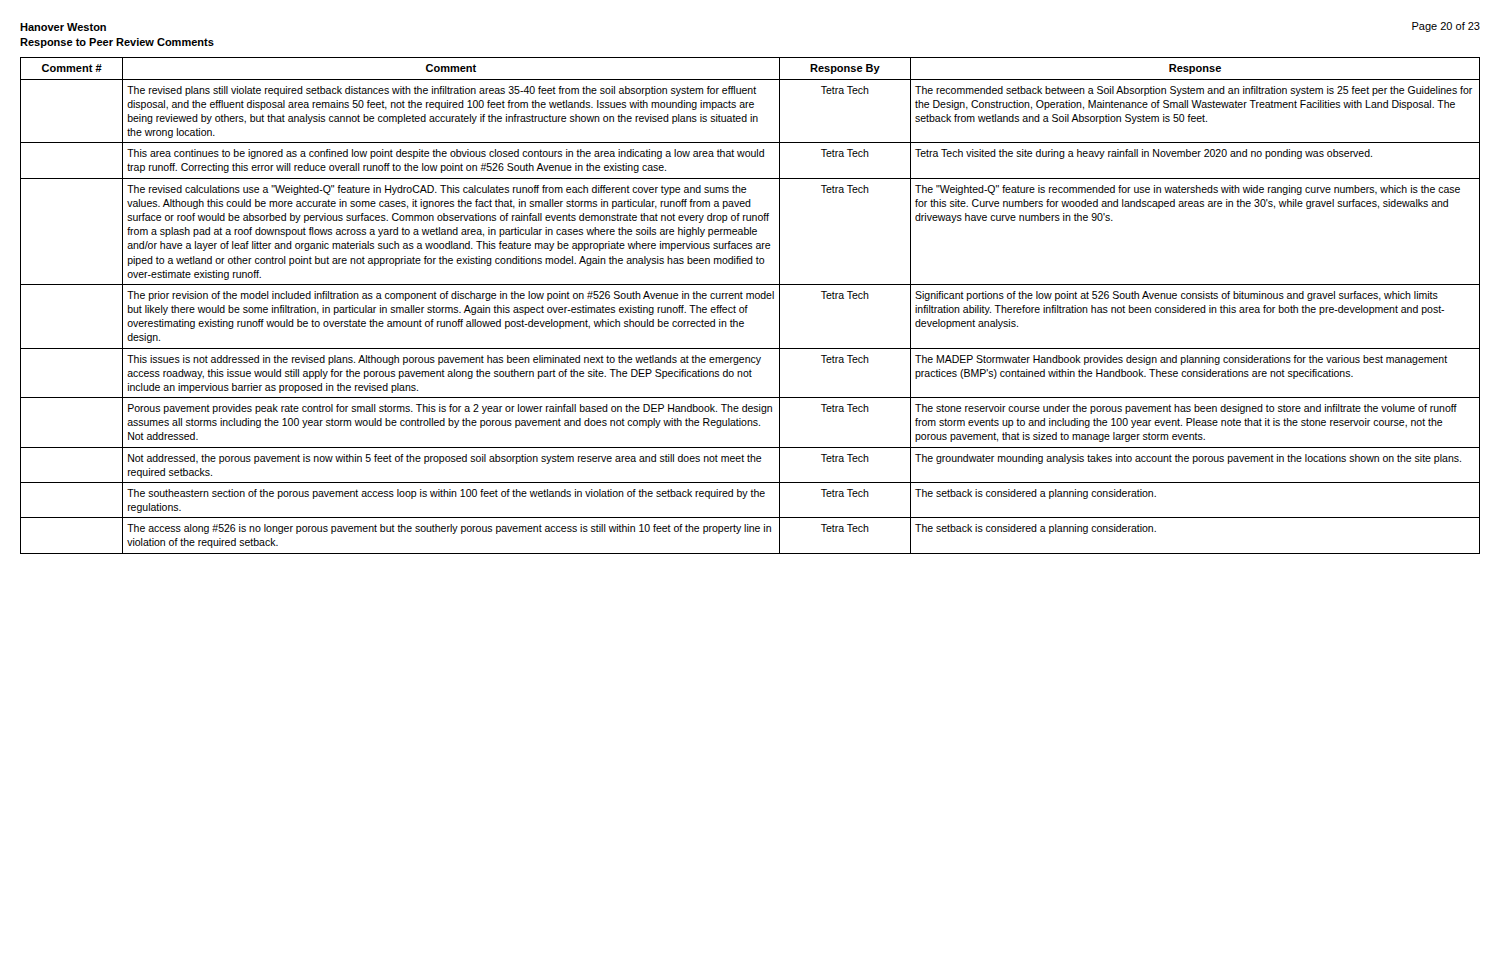Hanover Weston
Response to Peer Review Comments
Page 20 of 23
| Comment # | Comment | Response By | Response |
| --- | --- | --- | --- |
| | The revised plans still violate required setback distances with the infiltration areas 35-40 feet from the soil absorption system for effluent disposal, and the effluent disposal area remains 50 feet, not the required 100 feet from the wetlands. Issues with mounding impacts are being reviewed by others, but that analysis cannot be completed accurately if the infrastructure shown on the revised plans is situated in the wrong location. | Tetra Tech | The recommended setback between a Soil Absorption System and an infiltration system is 25 feet per the Guidelines for the Design, Construction, Operation, Maintenance of Small Wastewater Treatment Facilities with Land Disposal. The setback from wetlands and a Soil Absorption System is 50 feet. |
| | This area continues to be ignored as a confined low point despite the obvious closed contours in the area indicating a low area that would trap runoff. Correcting this error will reduce overall runoff to the low point on #526 South Avenue in the existing case. | Tetra Tech | Tetra Tech visited the site during a heavy rainfall in November 2020 and no ponding was observed. |
| | The revised calculations use a "Weighted-Q" feature in HydroCAD. This calculates runoff from each different cover type and sums the values. Although this could be more accurate in some cases, it ignores the fact that, in smaller storms in particular, runoff from a paved surface or roof would be absorbed by pervious surfaces. Common observations of rainfall events demonstrate that not every drop of runoff from a splash pad at a roof downspout flows across a yard to a wetland area, in particular in cases where the soils are highly permeable and/or have a layer of leaf litter and organic materials such as a woodland. This feature may be appropriate where impervious surfaces are piped to a wetland or other control point but are not appropriate for the existing conditions model. Again the analysis has been modified to over-estimate existing runoff. | Tetra Tech | The "Weighted-Q" feature is recommended for use in watersheds with wide ranging curve numbers, which is the case for this site. Curve numbers for wooded and landscaped areas are in the 30's, while gravel surfaces, sidewalks and driveways have curve numbers in the 90's. |
| | The prior revision of the model included infiltration as a component of discharge in the low point on #526 South Avenue in the current model but likely there would be some infiltration, in particular in smaller storms. Again this aspect over-estimates existing runoff. The effect of overestimating existing runoff would be to overstate the amount of runoff allowed post-development, which should be corrected in the design. | Tetra Tech | Significant portions of the low point at 526 South Avenue consists of bituminous and gravel surfaces, which limits infiltration ability. Therefore infiltration has not been considered in this area for both the pre-development and post-development analysis. |
| | This issues is not addressed in the revised plans. Although porous pavement has been eliminated next to the wetlands at the emergency access roadway, this issue would still apply for the porous pavement along the southern part of the site. The DEP Specifications do not include an impervious barrier as proposed in the revised plans. | Tetra Tech | The MADEP Stormwater Handbook provides design and planning considerations for the various best management practices (BMP's) contained within the Handbook. These considerations are not specifications. |
| | Porous pavement provides peak rate control for small storms. This is for a 2 year or lower rainfall based on the DEP Handbook. The design assumes all storms including the 100 year storm would be controlled by the porous pavement and does not comply with the Regulations. Not addressed. | Tetra Tech | The stone reservoir course under the porous pavement has been designed to store and infiltrate the volume of runoff from storm events up to and including the 100 year event. Please note that it is the stone reservoir course, not the porous pavement, that is sized to manage larger storm events. |
| | Not addressed, the porous pavement is now within 5 feet of the proposed soil absorption system reserve area and still does not meet the required setbacks. | Tetra Tech | The groundwater mounding analysis takes into account the porous pavement in the locations shown on the site plans. |
| | The southeastern section of the porous pavement access loop is within 100 feet of the wetlands in violation of the setback required by the regulations. | Tetra Tech | The setback is considered a planning consideration. |
| | The access along #526 is no longer porous pavement but the southerly porous pavement access is still within 10 feet of the property line in violation of the required setback. | Tetra Tech | The setback is considered a planning consideration. |